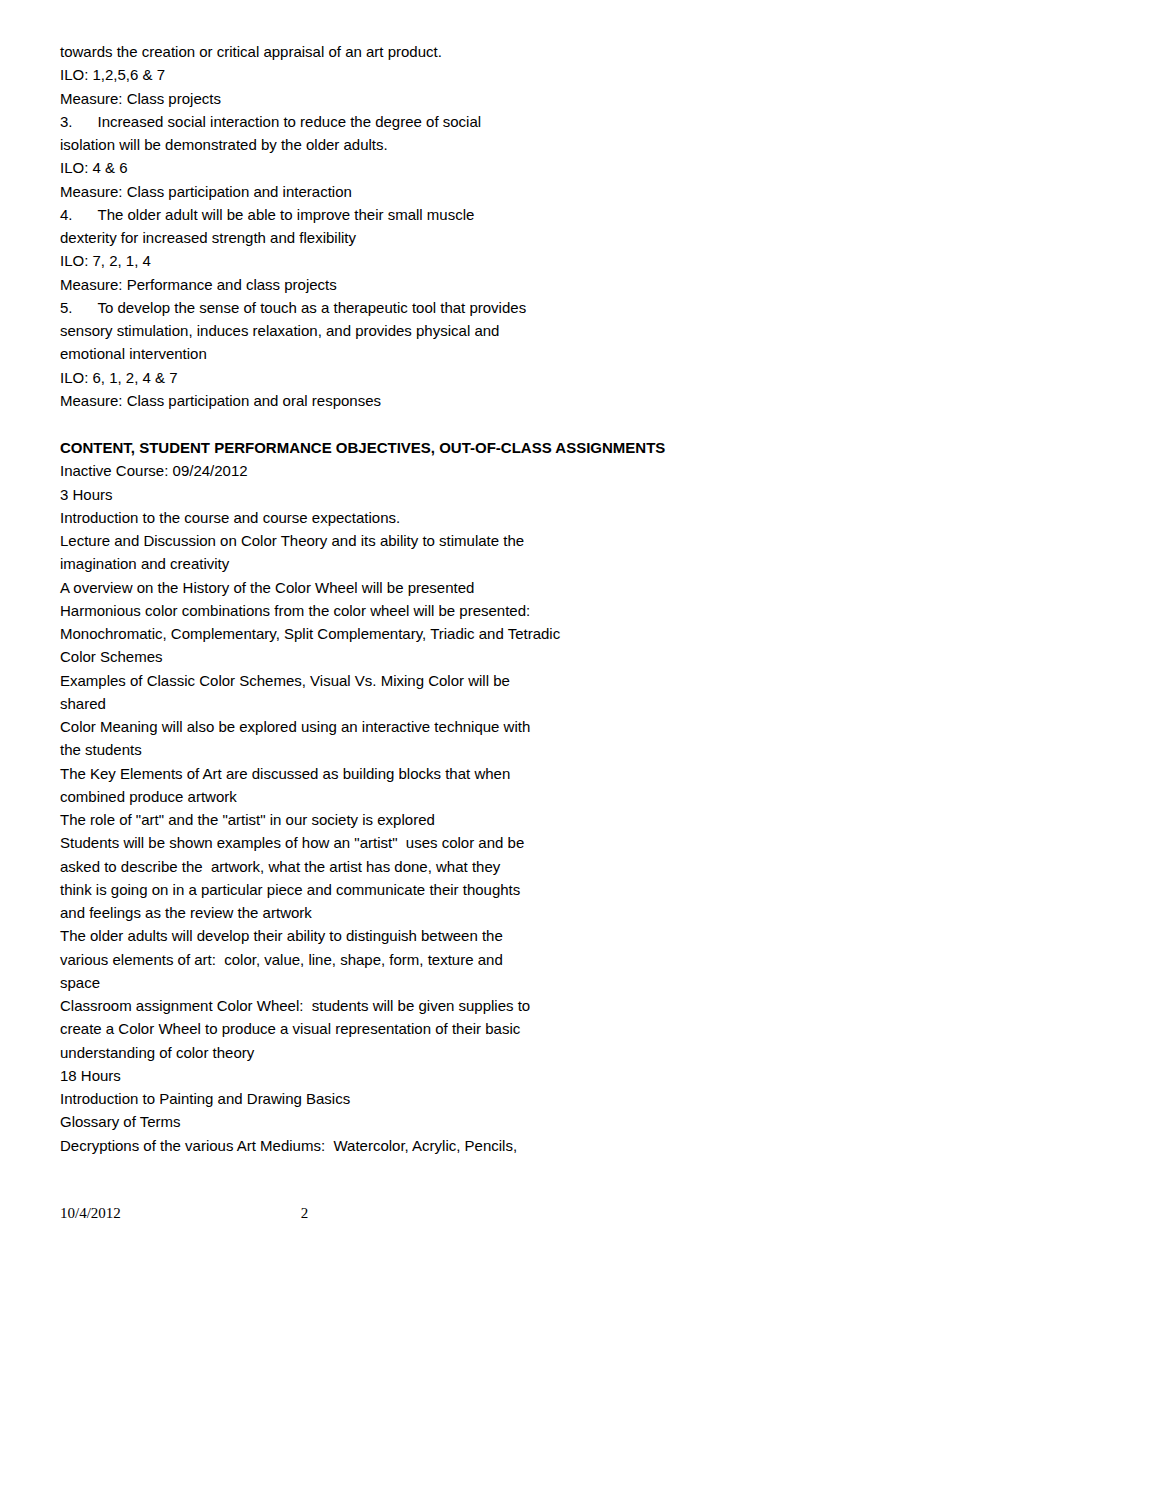towards the creation or critical appraisal of an art product.
ILO: 1,2,5,6 & 7
Measure: Class projects
3. Increased social interaction to reduce the degree of social
isolation will be demonstrated by the older adults.
ILO: 4 & 6
Measure: Class participation and interaction
4. The older adult will be able to improve their small muscle
dexterity for increased strength and flexibility
ILO: 7, 2, 1, 4
Measure: Performance and class projects
5. To develop the sense of touch as a therapeutic tool that provides
sensory stimulation, induces relaxation, and provides physical and
emotional intervention
ILO: 6, 1, 2, 4 & 7
Measure: Class participation and oral responses
CONTENT, STUDENT PERFORMANCE OBJECTIVES, OUT-OF-CLASS ASSIGNMENTS
Inactive Course: 09/24/2012
3 Hours
Introduction to the course and course expectations.
Lecture and Discussion on Color Theory and its ability to stimulate the
imagination and creativity
A overview on the History of the Color Wheel will be presented
Harmonious color combinations from the color wheel will be presented:
Monochromatic, Complementary, Split Complementary, Triadic and Tetradic
Color Schemes
Examples of Classic Color Schemes, Visual Vs. Mixing Color will be
shared
Color Meaning will also be explored using an interactive technique with
the students
The Key Elements of Art are discussed as building blocks that when
combined produce artwork
The role of "art" and the "artist" in our society is explored
Students will be shown examples of how an "artist" uses color and be
asked to describe the artwork, what the artist has done, what they
think is going on in a particular piece and communicate their thoughts
and feelings as the review the artwork
The older adults will develop their ability to distinguish between the
various elements of art: color, value, line, shape, form, texture and
space
Classroom assignment Color Wheel: students will be given supplies to
create a Color Wheel to produce a visual representation of their basic
understanding of color theory
18 Hours
Introduction to Painting and Drawing Basics
Glossary of Terms
Decryptions of the various Art Mediums: Watercolor, Acrylic, Pencils,
10/4/2012 2